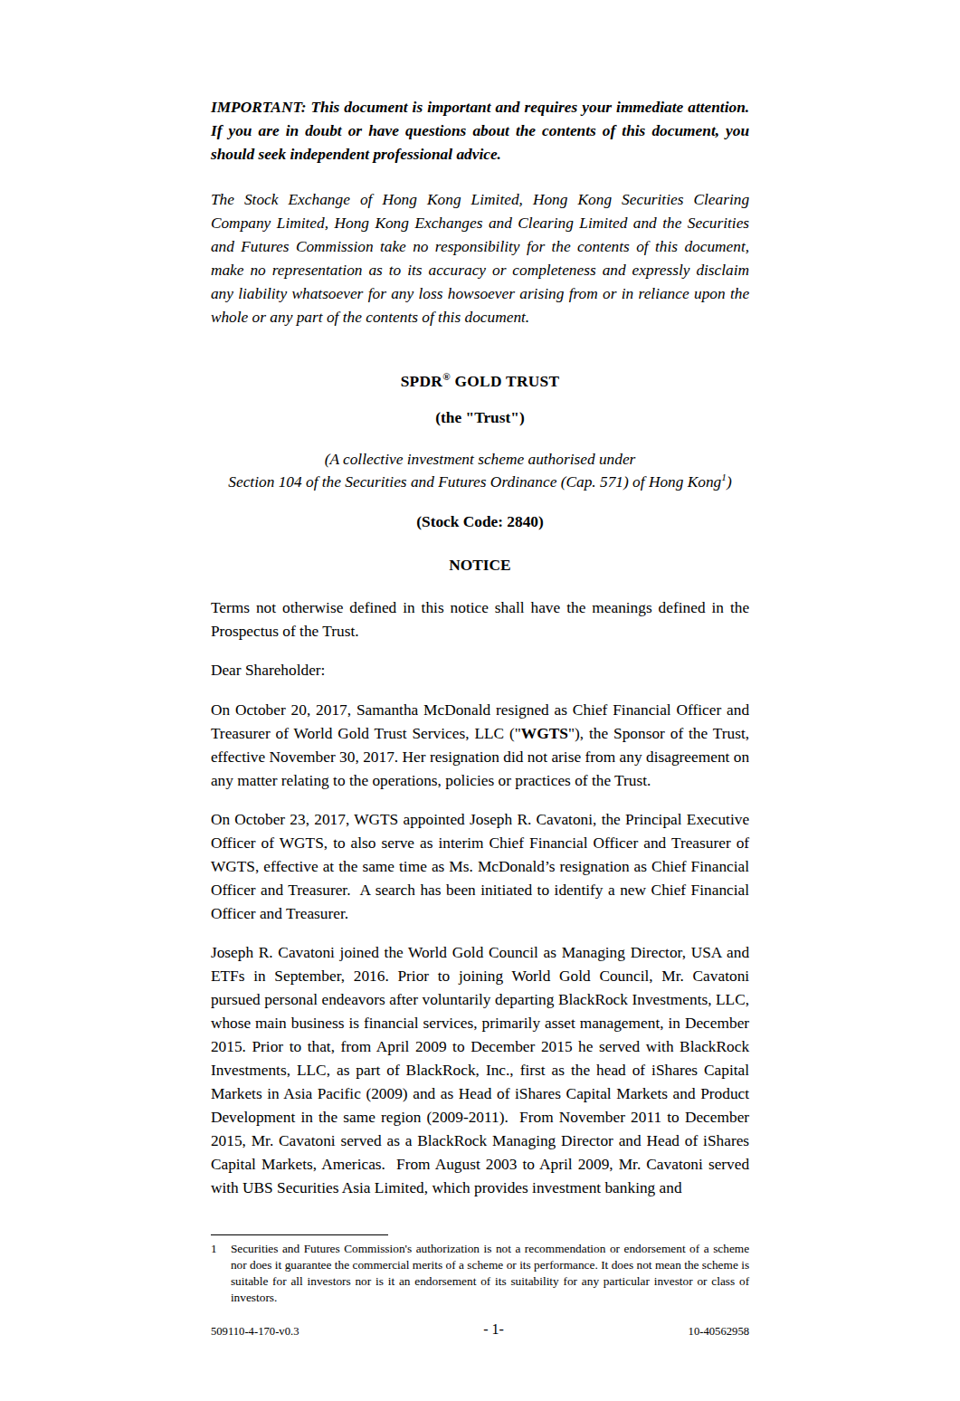IMPORTANT: This document is important and requires your immediate attention. If you are in doubt or have questions about the contents of this document, you should seek independent professional advice.
The Stock Exchange of Hong Kong Limited, Hong Kong Securities Clearing Company Limited, Hong Kong Exchanges and Clearing Limited and the Securities and Futures Commission take no responsibility for the contents of this document, make no representation as to its accuracy or completeness and expressly disclaim any liability whatsoever for any loss howsoever arising from or in reliance upon the whole or any part of the contents of this document.
SPDR® GOLD TRUST
(the "Trust")
(A collective investment scheme authorised under
Section 104 of the Securities and Futures Ordinance (Cap. 571) of Hong Kong1)
(Stock Code: 2840)
NOTICE
Terms not otherwise defined in this notice shall have the meanings defined in the Prospectus of the Trust.
Dear Shareholder:
On October 20, 2017, Samantha McDonald resigned as Chief Financial Officer and Treasurer of World Gold Trust Services, LLC ("WGTS"), the Sponsor of the Trust, effective November 30, 2017. Her resignation did not arise from any disagreement on any matter relating to the operations, policies or practices of the Trust.
On October 23, 2017, WGTS appointed Joseph R. Cavatoni, the Principal Executive Officer of WGTS, to also serve as interim Chief Financial Officer and Treasurer of WGTS, effective at the same time as Ms. McDonald’s resignation as Chief Financial Officer and Treasurer. A search has been initiated to identify a new Chief Financial Officer and Treasurer.
Joseph R. Cavatoni joined the World Gold Council as Managing Director, USA and ETFs in September, 2016. Prior to joining World Gold Council, Mr. Cavatoni pursued personal endeavors after voluntarily departing BlackRock Investments, LLC, whose main business is financial services, primarily asset management, in December 2015. Prior to that, from April 2009 to December 2015 he served with BlackRock Investments, LLC, as part of BlackRock, Inc., first as the head of iShares Capital Markets in Asia Pacific (2009) and as Head of iShares Capital Markets and Product Development in the same region (2009-2011). From November 2011 to December 2015, Mr. Cavatoni served as a BlackRock Managing Director and Head of iShares Capital Markets, Americas. From August 2003 to April 2009, Mr. Cavatoni served with UBS Securities Asia Limited, which provides investment banking and
1
Securities and Futures Commission's authorization is not a recommendation or endorsement of a scheme nor does it guarantee the commercial merits of a scheme or its performance. It does not mean the scheme is suitable for all investors nor is it an endorsement of its suitability for any particular investor or class of investors.
509110-4-170-v0.3
- 1-
10-40562958